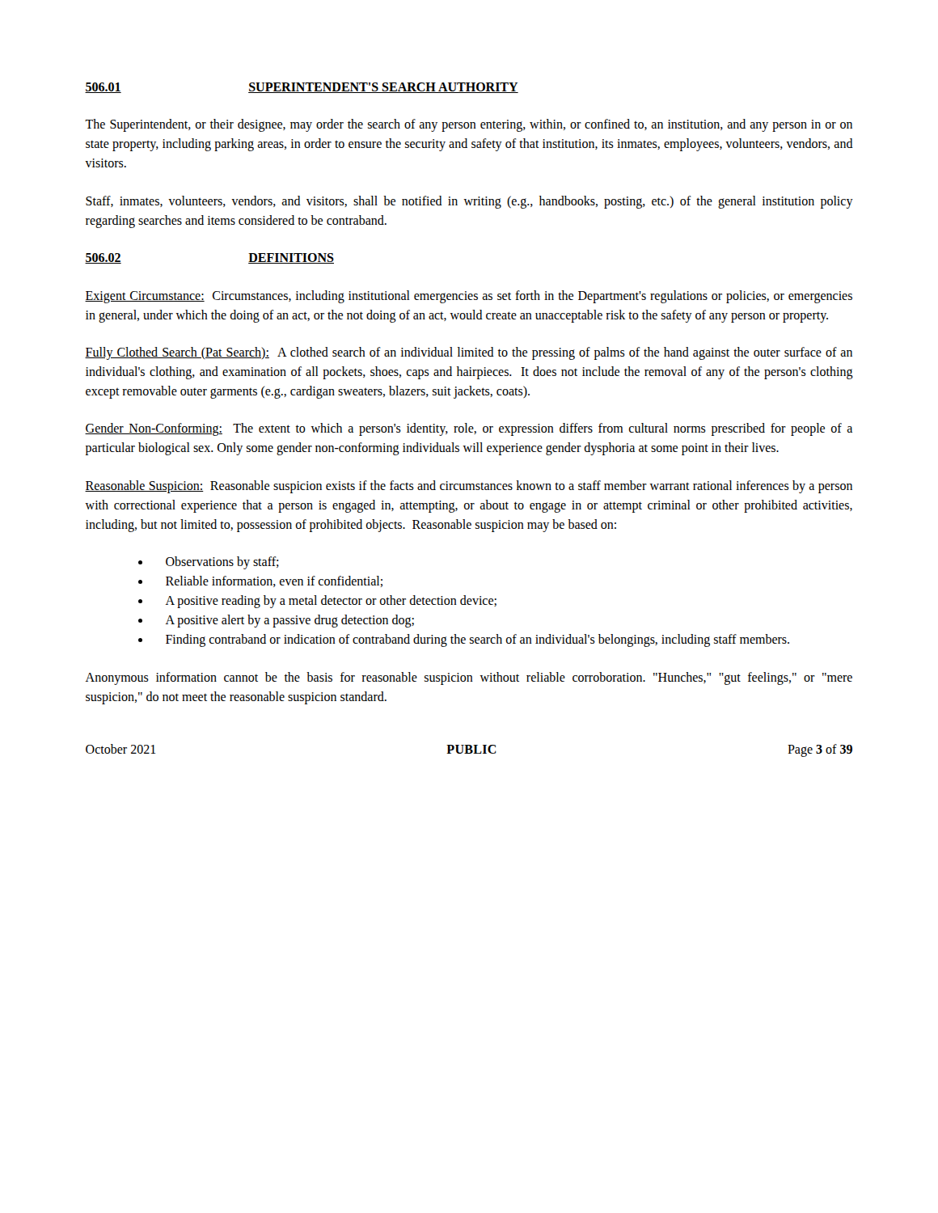506.01 SUPERINTENDENT'S SEARCH AUTHORITY
The Superintendent, or their designee, may order the search of any person entering, within, or confined to, an institution, and any person in or on state property, including parking areas, in order to ensure the security and safety of that institution, its inmates, employees, volunteers, vendors, and visitors.
Staff, inmates, volunteers, vendors, and visitors, shall be notified in writing (e.g., handbooks, posting, etc.) of the general institution policy regarding searches and items considered to be contraband.
506.02 DEFINITIONS
Exigent Circumstance: Circumstances, including institutional emergencies as set forth in the Department's regulations or policies, or emergencies in general, under which the doing of an act, or the not doing of an act, would create an unacceptable risk to the safety of any person or property.
Fully Clothed Search (Pat Search): A clothed search of an individual limited to the pressing of palms of the hand against the outer surface of an individual's clothing, and examination of all pockets, shoes, caps and hairpieces. It does not include the removal of any of the person's clothing except removable outer garments (e.g., cardigan sweaters, blazers, suit jackets, coats).
Gender Non-Conforming: The extent to which a person's identity, role, or expression differs from cultural norms prescribed for people of a particular biological sex. Only some gender non-conforming individuals will experience gender dysphoria at some point in their lives.
Reasonable Suspicion: Reasonable suspicion exists if the facts and circumstances known to a staff member warrant rational inferences by a person with correctional experience that a person is engaged in, attempting, or about to engage in or attempt criminal or other prohibited activities, including, but not limited to, possession of prohibited objects. Reasonable suspicion may be based on:
Observations by staff;
Reliable information, even if confidential;
A positive reading by a metal detector or other detection device;
A positive alert by a passive drug detection dog;
Finding contraband or indication of contraband during the search of an individual's belongings, including staff members.
Anonymous information cannot be the basis for reasonable suspicion without reliable corroboration. "Hunches," "gut feelings," or "mere suspicion," do not meet the reasonable suspicion standard.
October 2021 PUBLIC Page 3 of 39